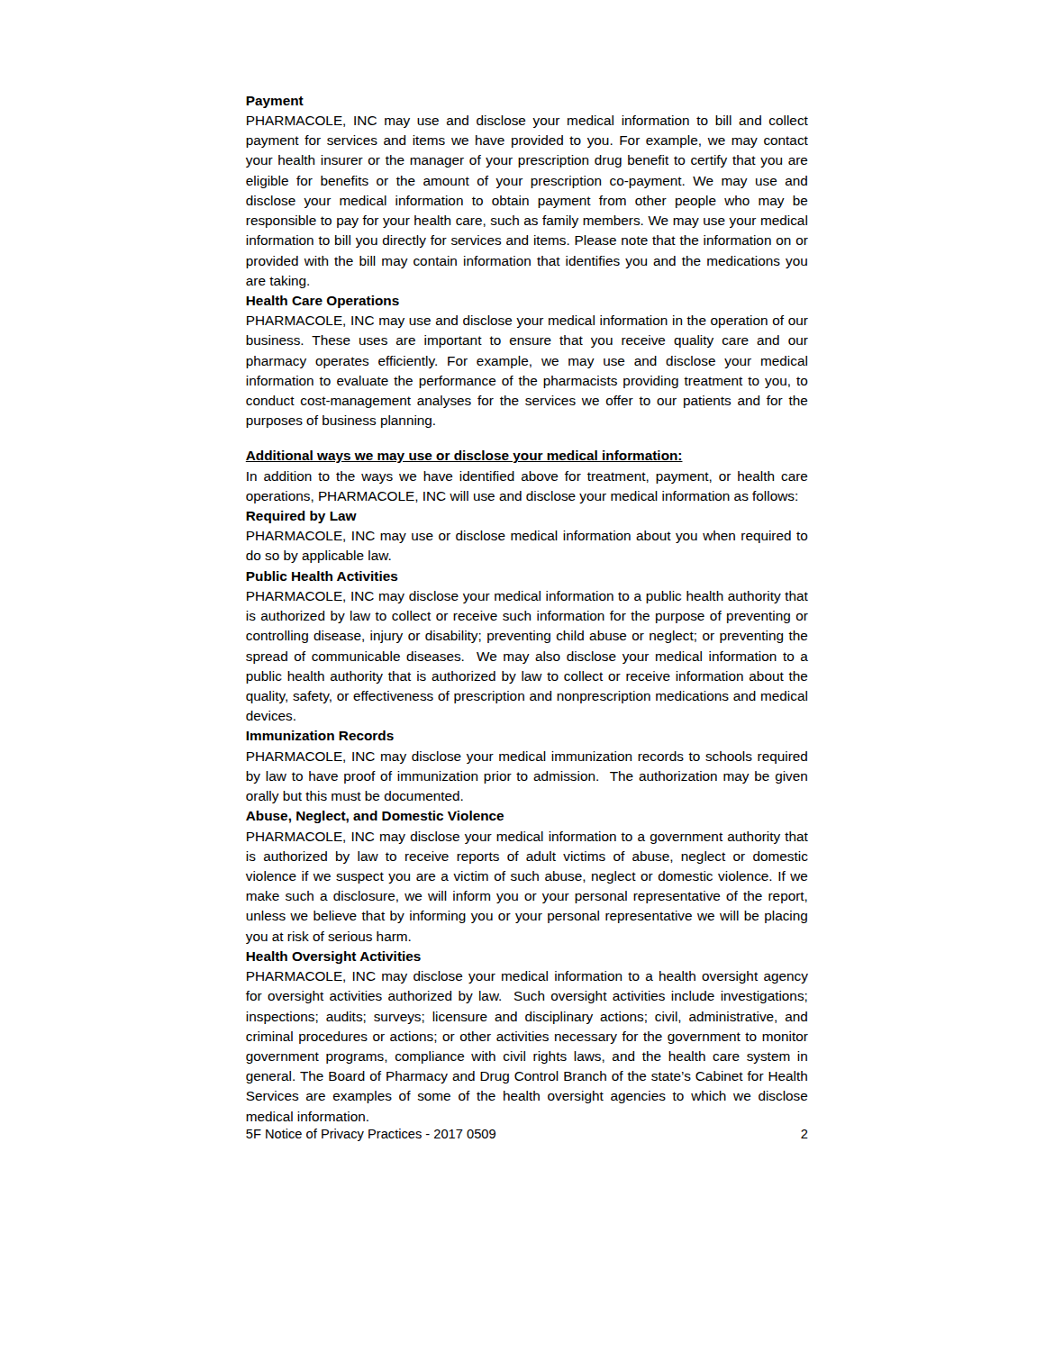Payment
PHARMACOLE, INC may use and disclose your medical information to bill and collect payment for services and items we have provided to you. For example, we may contact your health insurer or the manager of your prescription drug benefit to certify that you are eligible for benefits or the amount of your prescription co-payment. We may use and disclose your medical information to obtain payment from other people who may be responsible to pay for your health care, such as family members. We may use your medical information to bill you directly for services and items. Please note that the information on or provided with the bill may contain information that identifies you and the medications you are taking.
Health Care Operations
PHARMACOLE, INC may use and disclose your medical information in the operation of our business. These uses are important to ensure that you receive quality care and our pharmacy operates efficiently. For example, we may use and disclose your medical information to evaluate the performance of the pharmacists providing treatment to you, to conduct cost-management analyses for the services we offer to our patients and for the purposes of business planning.
Additional ways we may use or disclose your medical information:
In addition to the ways we have identified above for treatment, payment, or health care operations, PHARMACOLE, INC will use and disclose your medical information as follows:
Required by Law
PHARMACOLE, INC may use or disclose medical information about you when required to do so by applicable law.
Public Health Activities
PHARMACOLE, INC may disclose your medical information to a public health authority that is authorized by law to collect or receive such information for the purpose of preventing or controlling disease, injury or disability; preventing child abuse or neglect; or preventing the spread of communicable diseases. We may also disclose your medical information to a public health authority that is authorized by law to collect or receive information about the quality, safety, or effectiveness of prescription and nonprescription medications and medical devices.
Immunization Records
PHARMACOLE, INC may disclose your medical immunization records to schools required by law to have proof of immunization prior to admission. The authorization may be given orally but this must be documented.
Abuse, Neglect, and Domestic Violence
PHARMACOLE, INC may disclose your medical information to a government authority that is authorized by law to receive reports of adult victims of abuse, neglect or domestic violence if we suspect you are a victim of such abuse, neglect or domestic violence. If we make such a disclosure, we will inform you or your personal representative of the report, unless we believe that by informing you or your personal representative we will be placing you at risk of serious harm.
Health Oversight Activities
PHARMACOLE, INC may disclose your medical information to a health oversight agency for oversight activities authorized by law. Such oversight activities include investigations; inspections; audits; surveys; licensure and disciplinary actions; civil, administrative, and criminal procedures or actions; or other activities necessary for the government to monitor government programs, compliance with civil rights laws, and the health care system in general. The Board of Pharmacy and Drug Control Branch of the state’s Cabinet for Health Services are examples of some of the health oversight agencies to which we disclose medical information.
5F Notice of Privacy Practices - 2017 0509 2